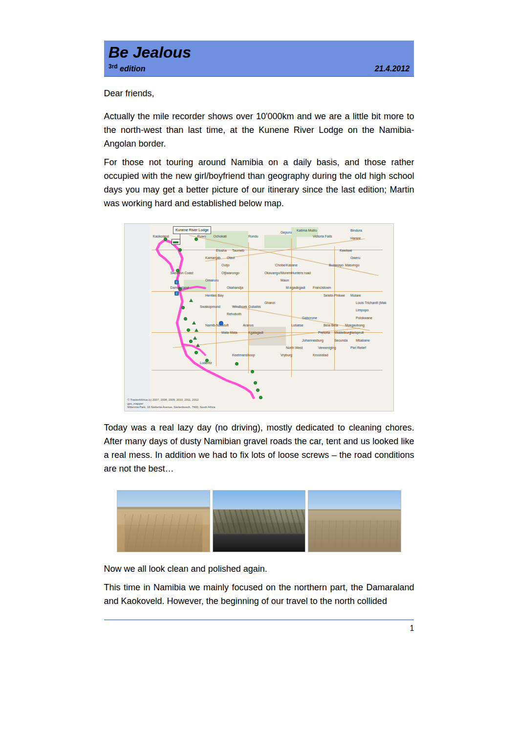Be Jealous
3rd edition 21.4.2012
Dear friends,
Actually the mile recorder shows over 10'000km and we are a little bit more to the north-west than last time, at the Kunene River Lodge on the Namibia-Angolan border.
For those not touring around Namibia on a daily basis, and those rather occupied with the new girl/boyfriend than geography during the old high school days you may get a better picture of our itinerary since the last edition; Martin was working hard and established below map.
Kunene River Lodge
i
i
Kaokoland
Ruwo
Ochokati
Rundu
Gepuru
Katima Mulilo
Victoria Falls
Bindura
Harare
Etosha
Taumeb
Kamanjab
Otavi
Outjo
Otjiwarongo
Skeleton Coast
Damaraland
Omaruru
Henties Bay
Okahandja
Swakopmund
Windhoek
Gobabis
Rehoboth
Namib-Naukluft
Aranos
Mata Mata
Kgalagadi
Ghanzi
Okavango/Moremi
Hunters road
Chobe/Kasane
Maun
M-kgadkgadi
Francistown
Selebi-Phikwe
Bulawayo
Masvingo
Kwekwe
Gweru
Mutare
Louis Trichardt (Mak
Limpopo
Polokwane
Mokgaobong
Bela Bela
Gaborone
Lobatse
Pretoria
Middelburg
Nelspruit
Johannesburg
Secunda
Mbabane
North West
Vereeniging
Piet Retief
Vryburg
Kroonstad
Keetmanshoop
Luderitz
© Tracks4Africa (c) 2007, 2008, 2009, 2010, 2011, 2012
gps_mapper
Millennia Park, 16 Stellenia Avenue, Stellenbosch, 7600, South Africa
Today was a real lazy day (no driving), mostly dedicated to cleaning chores. After many days of dusty Namibian gravel roads the car, tent and us looked like a real mess. In addition we had to fix lots of loose screws – the road conditions are not the best…
Now we all look clean and polished again.
This time in Namibia we mainly focused on the northern part, the Damaraland and Kaokoveld. However, the beginning of our travel to the north collided
1